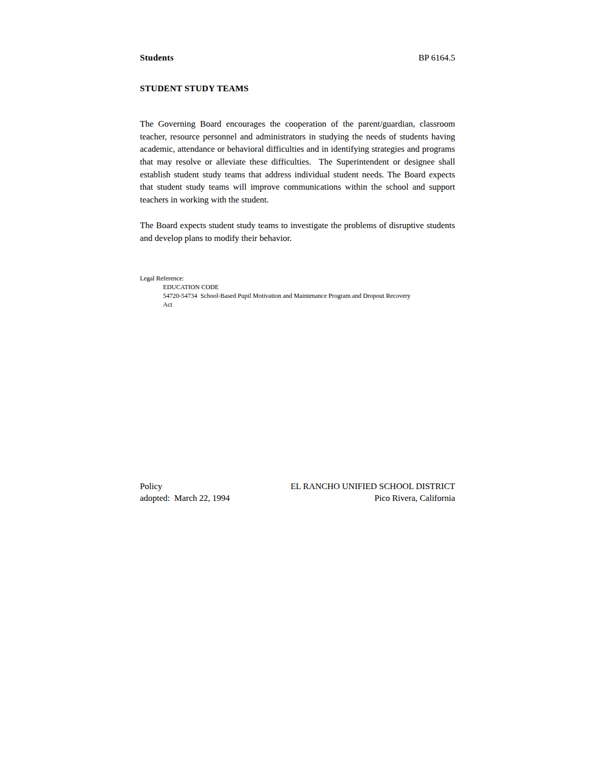Students
BP 6164.5
STUDENT STUDY TEAMS
The Governing Board encourages the cooperation of the parent/guardian, classroom teacher, resource personnel and administrators in studying the needs of students having academic, attendance or behavioral difficulties and in identifying strategies and programs that may resolve or alleviate these difficulties. The Superintendent or designee shall establish student study teams that address individual student needs. The Board expects that student study teams will improve communications within the school and support teachers in working with the student.
The Board expects student study teams to investigate the problems of disruptive students and develop plans to modify their behavior.
Legal Reference:
EDUCATION CODE
54720-54734 School-Based Pupil Motivation and Maintenance Program and Dropout Recovery
Act
Policy
adopted: March 22, 1994
EL RANCHO UNIFIED SCHOOL DISTRICT
Pico Rivera, California